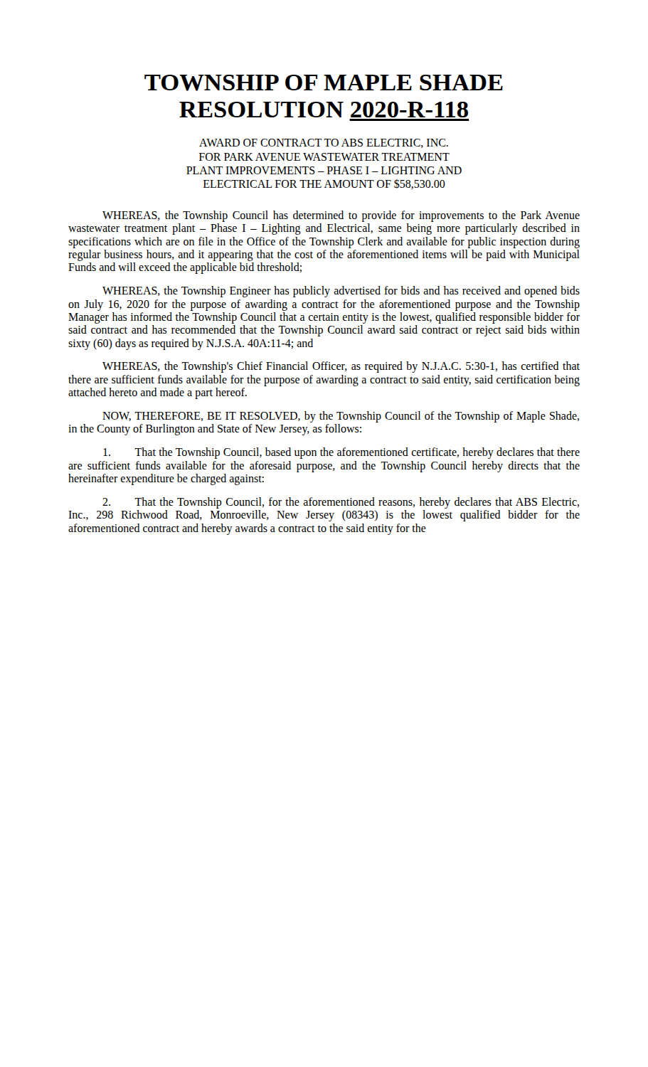TOWNSHIP OF MAPLE SHADE
RESOLUTION 2020-R-118
AWARD OF CONTRACT TO ABS ELECTRIC, INC.
FOR PARK AVENUE WASTEWATER TREATMENT
PLANT IMPROVEMENTS – PHASE I – LIGHTING AND
ELECTRICAL FOR THE AMOUNT OF $58,530.00
WHEREAS, the Township Council has determined to provide for improvements to the Park Avenue wastewater treatment plant – Phase I – Lighting and Electrical, same being more particularly described in specifications which are on file in the Office of the Township Clerk and available for public inspection during regular business hours, and it appearing that the cost of the aforementioned items will be paid with Municipal Funds and will exceed the applicable bid threshold;
WHEREAS, the Township Engineer has publicly advertised for bids and has received and opened bids on July 16, 2020 for the purpose of awarding a contract for the aforementioned purpose and the Township Manager has informed the Township Council that a certain entity is the lowest, qualified responsible bidder for said contract and has recommended that the Township Council award said contract or reject said bids within sixty (60) days as required by N.J.S.A. 40A:11-4; and
WHEREAS, the Township's Chief Financial Officer, as required by N.J.A.C. 5:30-1, has certified that there are sufficient funds available for the purpose of awarding a contract to said entity, said certification being attached hereto and made a part hereof.
NOW, THEREFORE, BE IT RESOLVED, by the Township Council of the Township of Maple Shade, in the County of Burlington and State of New Jersey, as follows:
1. That the Township Council, based upon the aforementioned certificate, hereby declares that there are sufficient funds available for the aforesaid purpose, and the Township Council hereby directs that the hereinafter expenditure be charged against:
2. That the Township Council, for the aforementioned reasons, hereby declares that ABS Electric, Inc., 298 Richwood Road, Monroeville, New Jersey (08343) is the lowest qualified bidder for the aforementioned contract and hereby awards a contract to the said entity for the